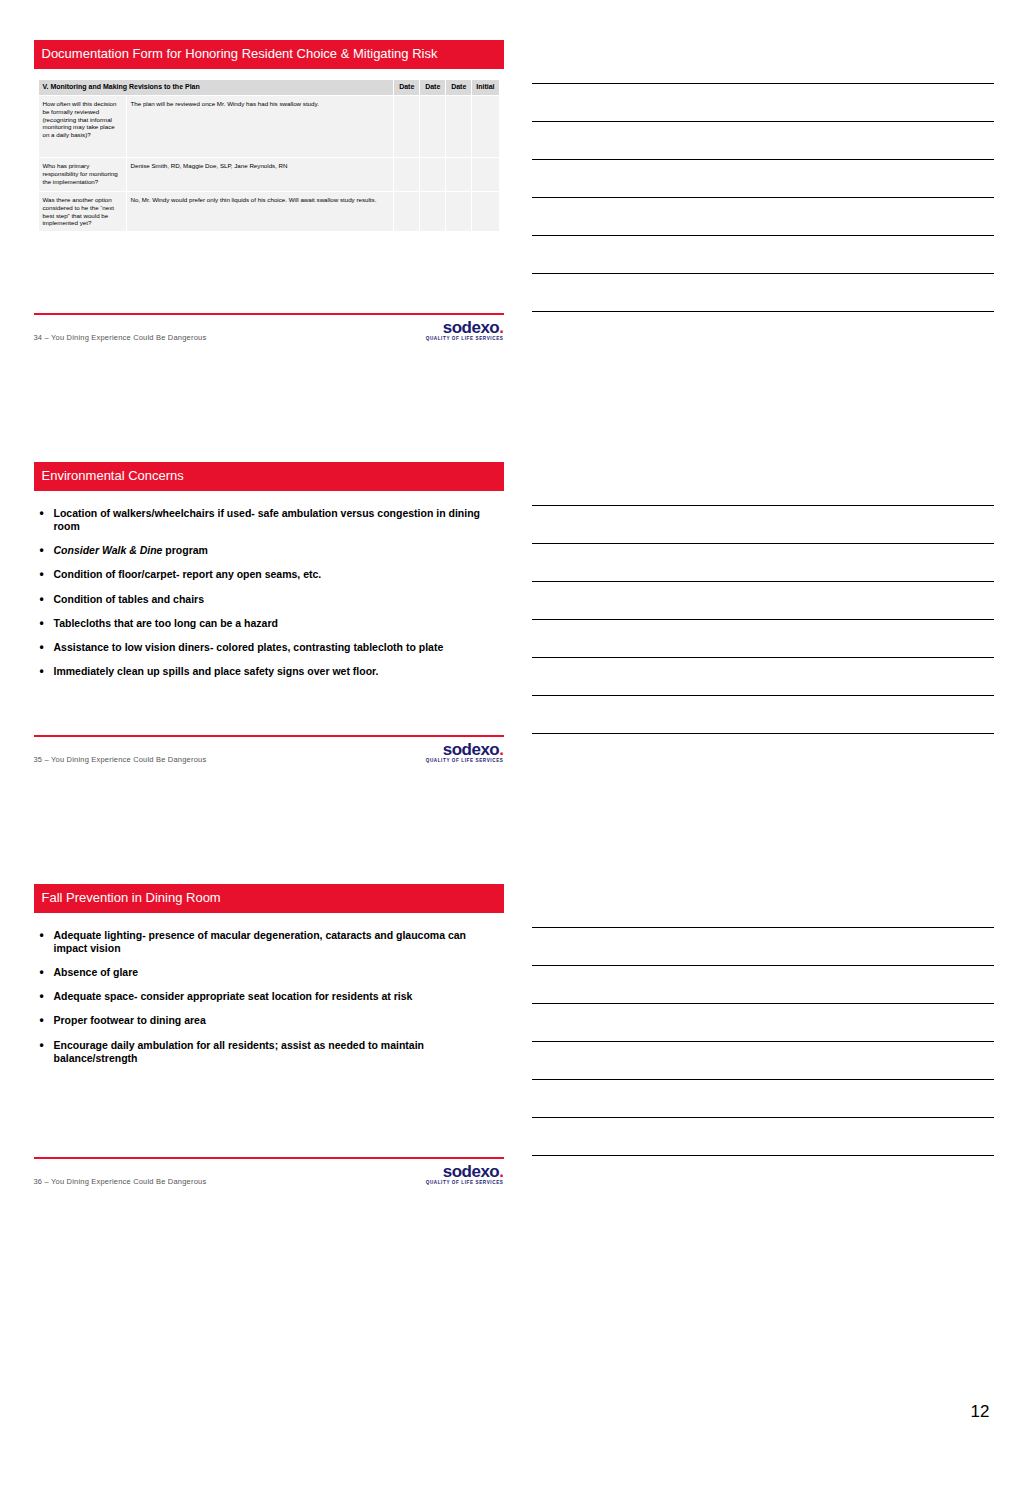Documentation Form for Honoring Resident Choice & Mitigating Risk
| V. Monitoring and Making Revisions to the Plan | Date | Date | Date | Initial |
| --- | --- | --- | --- | --- |
| How often will this decision be formally reviewed (recognizing that informal monitoring may take place on a daily basis)? | The plan will be reviewed once Mr. Windy has had his swallow study. | | | | |
| Who has primary responsibility for monitoring the implementation? | Denise Smith, RD, Maggie Doe, SLP, Jane Reynolds, RN | | | | |
| Was there another option considered to he the “next best step” that would be implemented yet? | No, Mr. Windy would prefer only thin liquids of his choice. Will await swallow study results. | | | | |
34 – You Dining Experience Could Be Dangerous
sodexo.
QUALITY OF LIFE SERVICES
Environmental Concerns
Location of walkers/wheelchairs if used- safe ambulation versus congestion in dining room
Consider Walk & Dine program
Condition of floor/carpet- report any open seams, etc.
Condition of tables and chairs
Tablecloths that are too long can be a hazard
Assistance to low vision diners- colored plates, contrasting tablecloth to plate
Immediately clean up spills and place safety signs over wet floor.
35 – You Dining Experience Could Be Dangerous
sodexo.
QUALITY OF LIFE SERVICES
Fall Prevention in Dining Room
Adequate lighting- presence of macular degeneration, cataracts and glaucoma can impact vision
Absence of glare
Adequate space- consider appropriate seat location for residents at risk
Proper footwear to dining area
Encourage daily ambulation for all residents; assist as needed to maintain balance/strength
36 – You Dining Experience Could Be Dangerous
sodexo.
QUALITY OF LIFE SERVICES
12